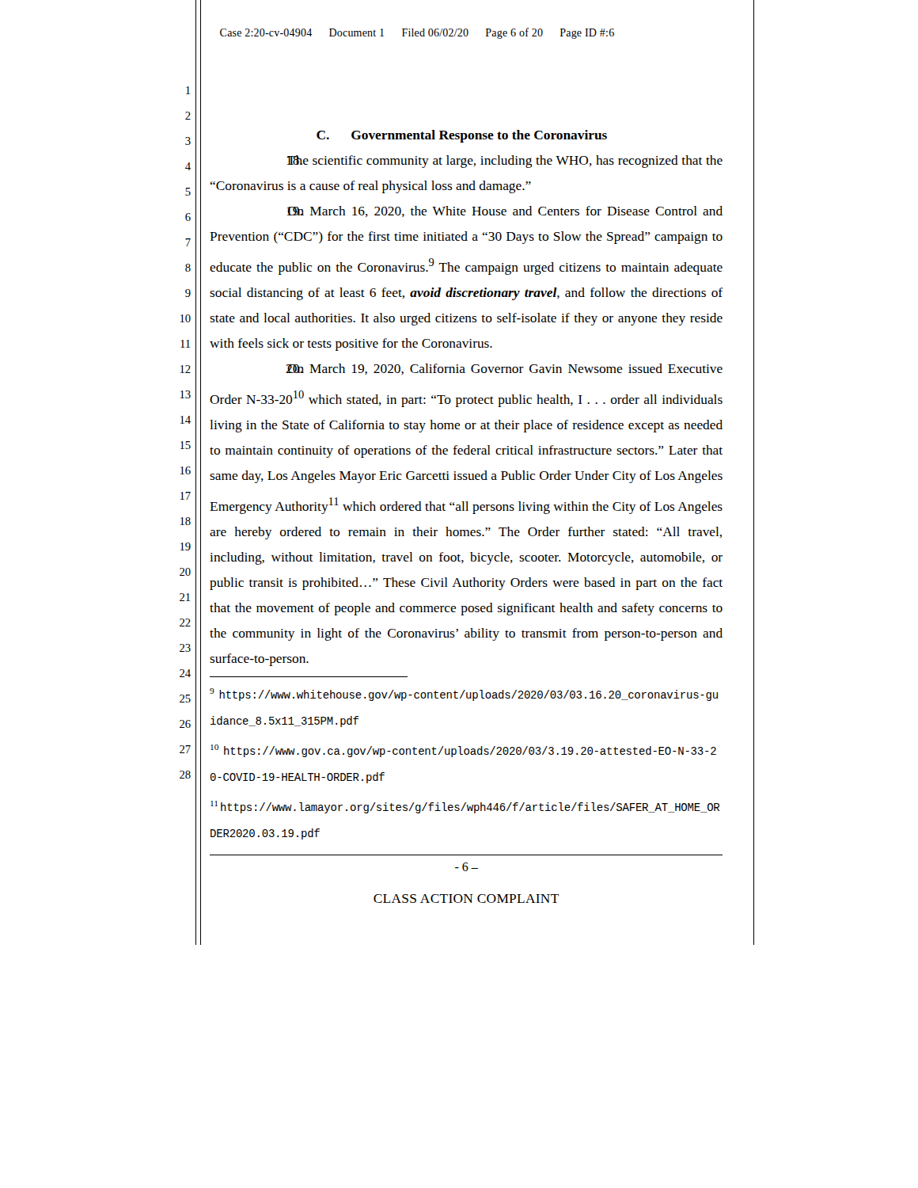Case 2:20-cv-04904 Document 1 Filed 06/02/20 Page 6 of 20 Page ID #:6
1
2
3
4
5
6
7
8
9
10
11
12
13
14
15
16
17
18
19
20
21
22
23
24
25
26
27
28
C. Governmental Response to the Coronavirus
18. The scientific community at large, including the WHO, has recognized that the “Coronavirus is a cause of real physical loss and damage.”
19. On March 16, 2020, the White House and Centers for Disease Control and Prevention (“CDC”) for the first time initiated a “30 Days to Slow the Spread” campaign to educate the public on the Coronavirus.9 The campaign urged citizens to maintain adequate social distancing of at least 6 feet, avoid discretionary travel, and follow the directions of state and local authorities. It also urged citizens to self-isolate if they or anyone they reside with feels sick or tests positive for the Coronavirus.
20. On March 19, 2020, California Governor Gavin Newsome issued Executive Order N-33-2010 which stated, in part: “To protect public health, I . . . order all individuals living in the State of California to stay home or at their place of residence except as needed to maintain continuity of operations of the federal critical infrastructure sectors.” Later that same day, Los Angeles Mayor Eric Garcetti issued a Public Order Under City of Los Angeles Emergency Authority11 which ordered that “all persons living within the City of Los Angeles are hereby ordered to remain in their homes.” The Order further stated: “All travel, including, without limitation, travel on foot, bicycle, scooter. Motorcycle, automobile, or public transit is prohibited…” These Civil Authority Orders were based in part on the fact that the movement of people and commerce posed significant health and safety concerns to the community in light of the Coronavirus’ ability to transmit from person-to-person and surface-to-person.
9 https://www.whitehouse.gov/wp-content/uploads/2020/03/03.16.20_coronavirus-guidance_8.5x11_315PM.pdf
10 https://www.gov.ca.gov/wp-content/uploads/2020/03/3.19.20-attested-EO-N-33-20-COVID-19-HEALTH-ORDER.pdf
11 https://www.lamayor.org/sites/g/files/wph446/f/article/files/SAFER_AT_HOME_ORDER2020.03.19.pdf
- 6 –
CLASS ACTION COMPLAINT